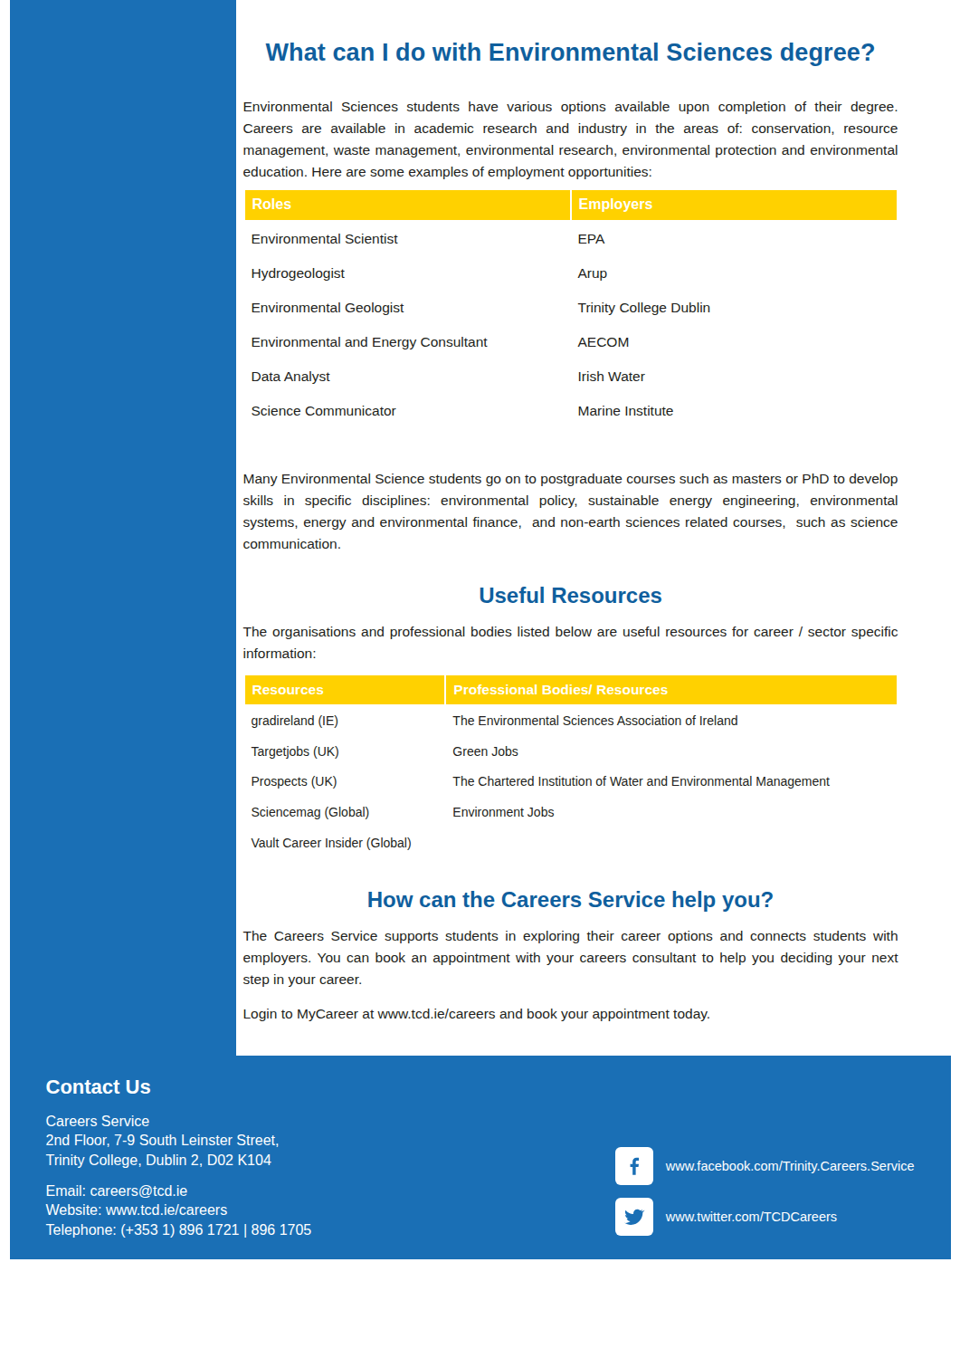What can I do with Environmental Sciences degree?
Environmental Sciences students have various options available upon completion of their degree. Careers are available in academic research and industry in the areas of: conservation, resource management, waste management, environmental research, environmental protection and environmental education. Here are some examples of employment opportunities:
| Roles | Employers |
| --- | --- |
| Environmental Scientist | EPA |
| Hydrogeologist | Arup |
| Environmental Geologist | Trinity College Dublin |
| Environmental and Energy Consultant | AECOM |
| Data Analyst | Irish Water |
| Science Communicator | Marine Institute |
Many Environmental Science students go on to postgraduate courses such as masters or PhD to develop skills in specific disciplines: environmental policy, sustainable energy engineering, environmental systems, energy and environmental finance, and non-earth sciences related courses, such as science communication.
Useful Resources
The organisations and professional bodies listed below are useful resources for career / sector specific information:
| Resources | Professional Bodies/ Resources |
| --- | --- |
| gradireland (IE) | The Environmental Sciences Association of Ireland |
| Targetjobs (UK) | Green Jobs |
| Prospects (UK) | The Chartered Institution of Water and Environmental Management |
| Sciencemag (Global) | Environment Jobs |
| Vault Career Insider (Global) | |
How can the Careers Service help you?
The Careers Service supports students in exploring their career options and connects students with employers. You can book an appointment with your careers consultant to help you deciding your next step in your career.
Login to MyCareer at www.tcd.ie/careers and book your appointment today.
Contact Us
Careers Service
2nd Floor, 7-9 South Leinster Street,
Trinity College, Dublin 2, D02 K104
Email: careers@tcd.ie
Website: www.tcd.ie/careers
Telephone: (+353 1) 896 1721 | 896 1705
www.facebook.com/Trinity.Careers.Service
www.twitter.com/TCDCareers